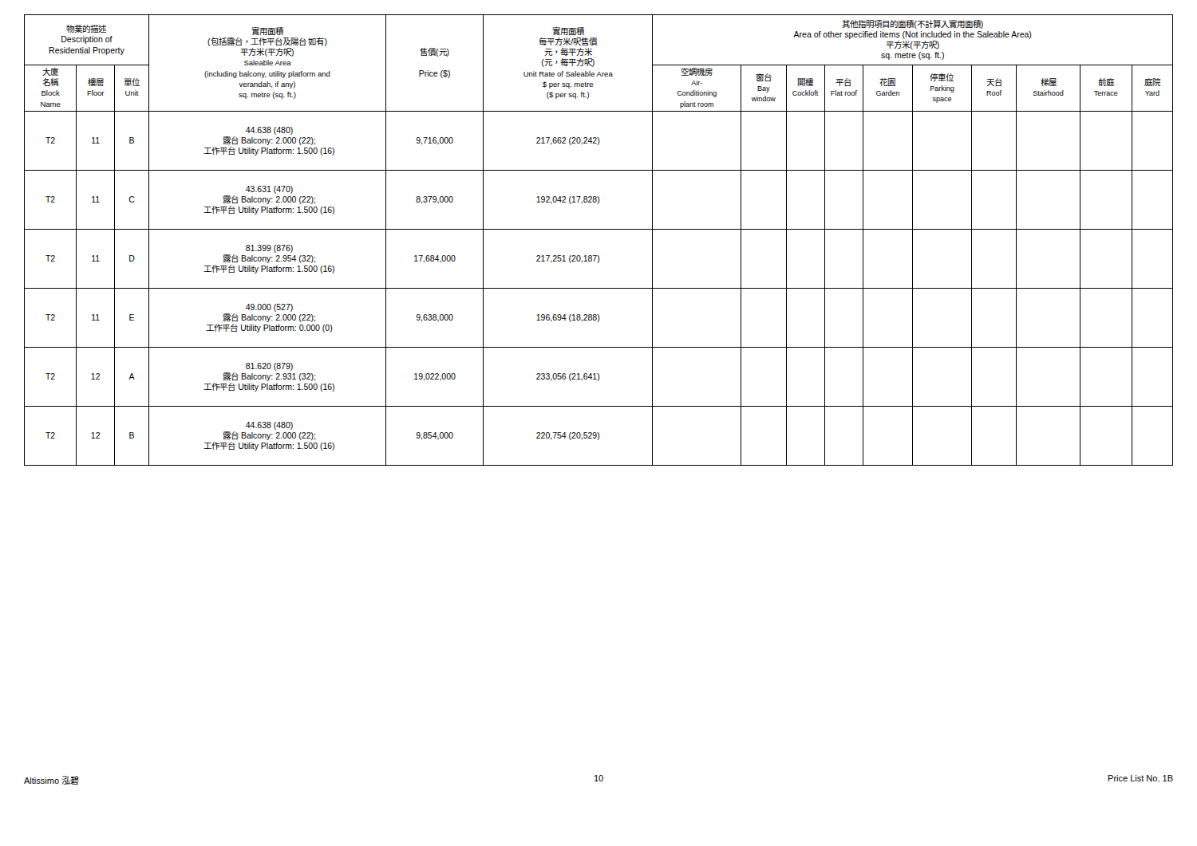| 物業的描述 Description of Residential Property | 實用面積 (包括露台，工作平台及陽台 如有) 平方米(平方呎) Saleable Area (including balcony, utility platform and verandah, if any) sq. metre (sq. ft.) | 售價(元) Price ($) | 實用面積 每平方米/呎售價 元，每平方米 (元，每平方呎) Unit Rate of Saleable Area $ per sq. metre ($ per sq. ft.) | 其他指明項目的面積(不計算入實用面積) Area of other specified items (Not included in the Saleable Area) 平方米(平方呎) sq. metre (sq. ft.) |
| --- | --- | --- | --- | --- |
| 大廈 名稱 Block Name | 樓層 Floor | 單位 Unit | 空調機房 Air- Conditioning plant room | 窗台 Bay window | 閣樓 Cockloft | 平台 Flat roof | 花園 Garden | 停車位 Parking space | 天台 Roof | 梯屋 Stairhood | 前庭 Terrace | 庭院 Yard |
| T2 | 11 | B | 44.638 (480) 露台 Balcony: 2.000 (22); 工作平台 Utility Platform: 1.500 (16) | 9,716,000 | 217,662 (20,242) | | | | | | | | | | |
| T2 | 11 | C | 43.631 (470) 露台 Balcony: 2.000 (22); 工作平台 Utility Platform: 1.500 (16) | 8,379,000 | 192,042 (17,828) | | | | | | | | | | |
| T2 | 11 | D | 81.399 (876) 露台 Balcony: 2.954 (32); 工作平台 Utility Platform: 1.500 (16) | 17,684,000 | 217,251 (20,187) | | | | | | | | | | |
| T2 | 11 | E | 49.000 (527) 露台 Balcony: 2.000 (22); 工作平台 Utility Platform: 0.000 (0) | 9,638,000 | 196,694 (18,288) | | | | | | | | | | |
| T2 | 12 | A | 81.620 (879) 露台 Balcony: 2.931 (32); 工作平台 Utility Platform: 1.500 (16) | 19,022,000 | 233,056 (21,641) | | | | | | | | | | |
| T2 | 12 | B | 44.638 (480) 露台 Balcony: 2.000 (22); 工作平台 Utility Platform: 1.500 (16) | 9,854,000 | 220,754 (20,529) | | | | | | | | | | |
Altissimo 泓碧
10
Price List No. 1B